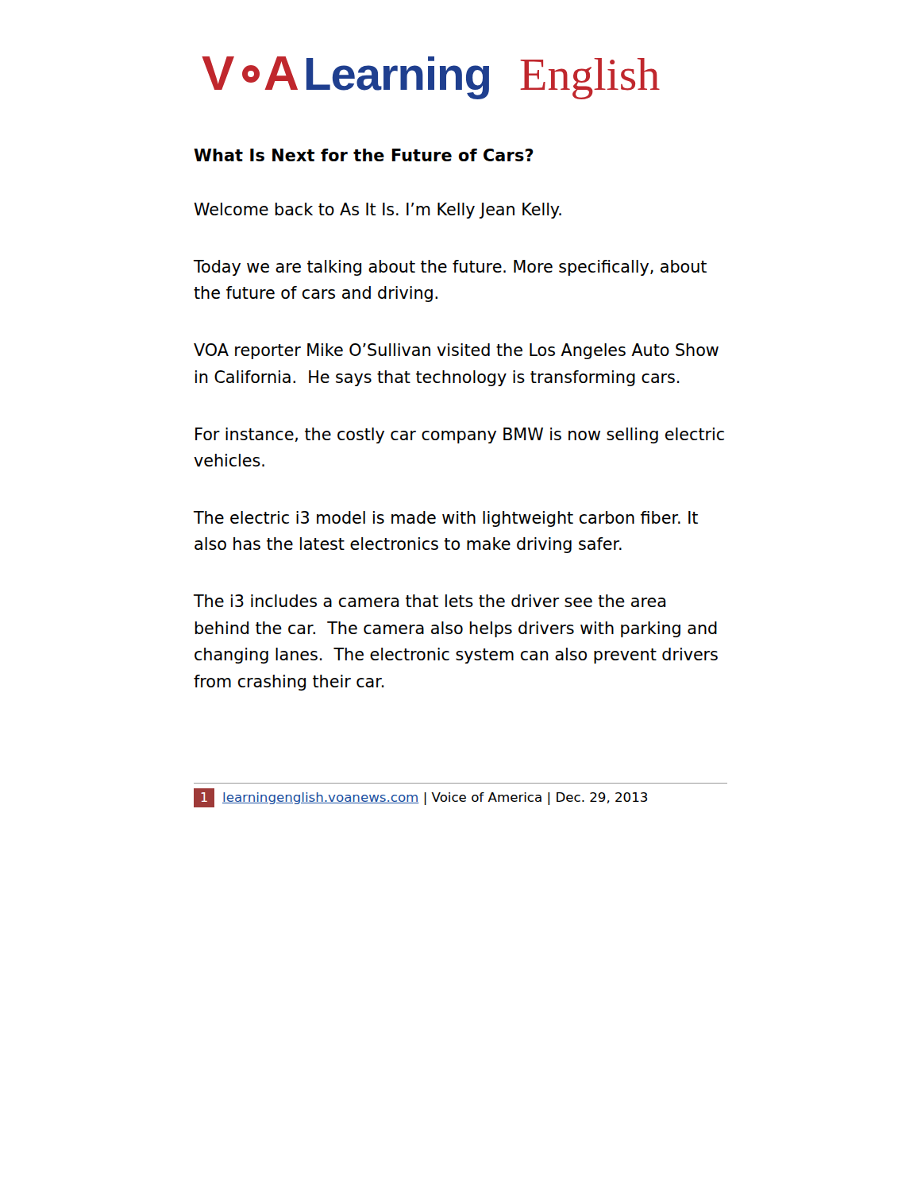V A Learning English
What Is Next for the Future of Cars?
Welcome back to As It Is. I’m Kelly Jean Kelly.
Today we are talking about the future. More specifically, about the future of cars and driving.
VOA reporter Mike O’Sullivan visited the Los Angeles Auto Show in California. He says that technology is transforming cars.
For instance, the costly car company BMW is now selling electric vehicles.
The electric i3 model is made with lightweight carbon fiber. It also has the latest electronics to make driving safer.
The i3 includes a camera that lets the driver see the area behind the car. The camera also helps drivers with parking and changing lanes. The electronic system can also prevent drivers from crashing their car.
1 learningenglish.voanews.com | Voice of America | Dec. 29, 2013